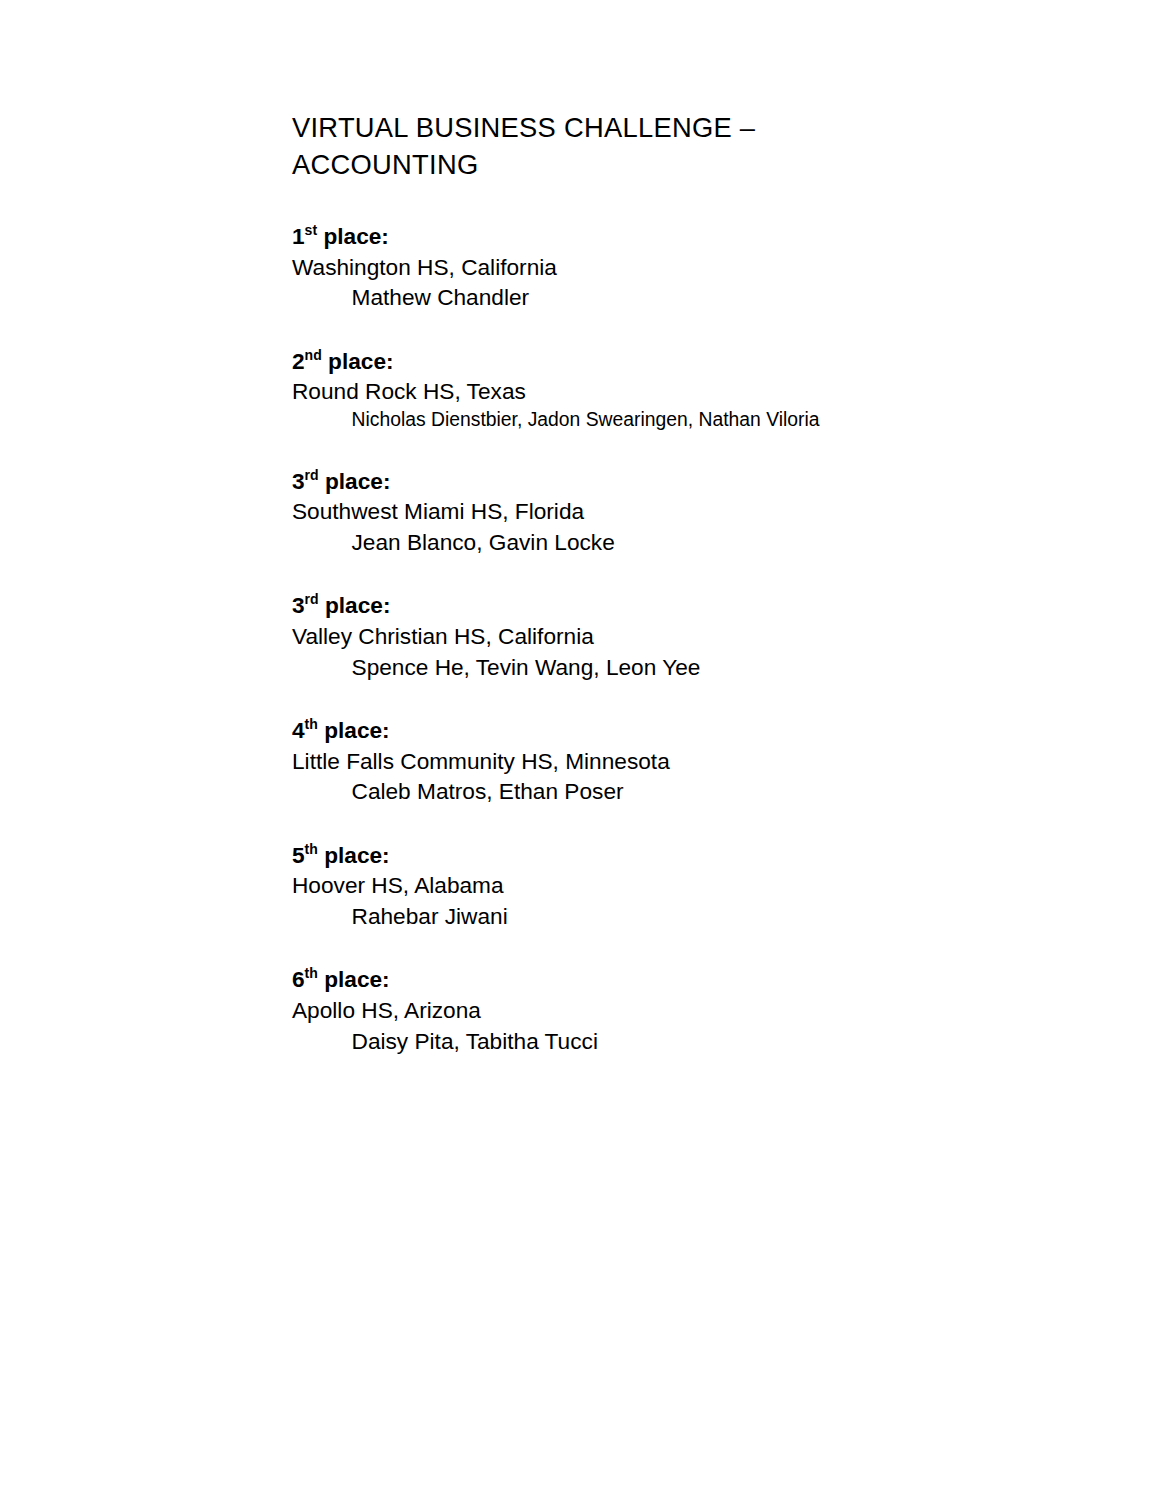VIRTUAL BUSINESS CHALLENGE – ACCOUNTING
1st place:
Washington HS, California
Mathew Chandler
2nd place:
Round Rock HS, Texas
Nicholas Dienstbier, Jadon Swearingen, Nathan Viloria
3rd place:
Southwest Miami HS, Florida
Jean Blanco, Gavin Locke
3rd place:
Valley Christian HS, California
Spence He, Tevin Wang, Leon Yee
4th place:
Little Falls Community HS, Minnesota
Caleb Matros, Ethan Poser
5th place:
Hoover HS, Alabama
Rahebar Jiwani
6th place:
Apollo HS, Arizona
Daisy Pita, Tabitha Tucci